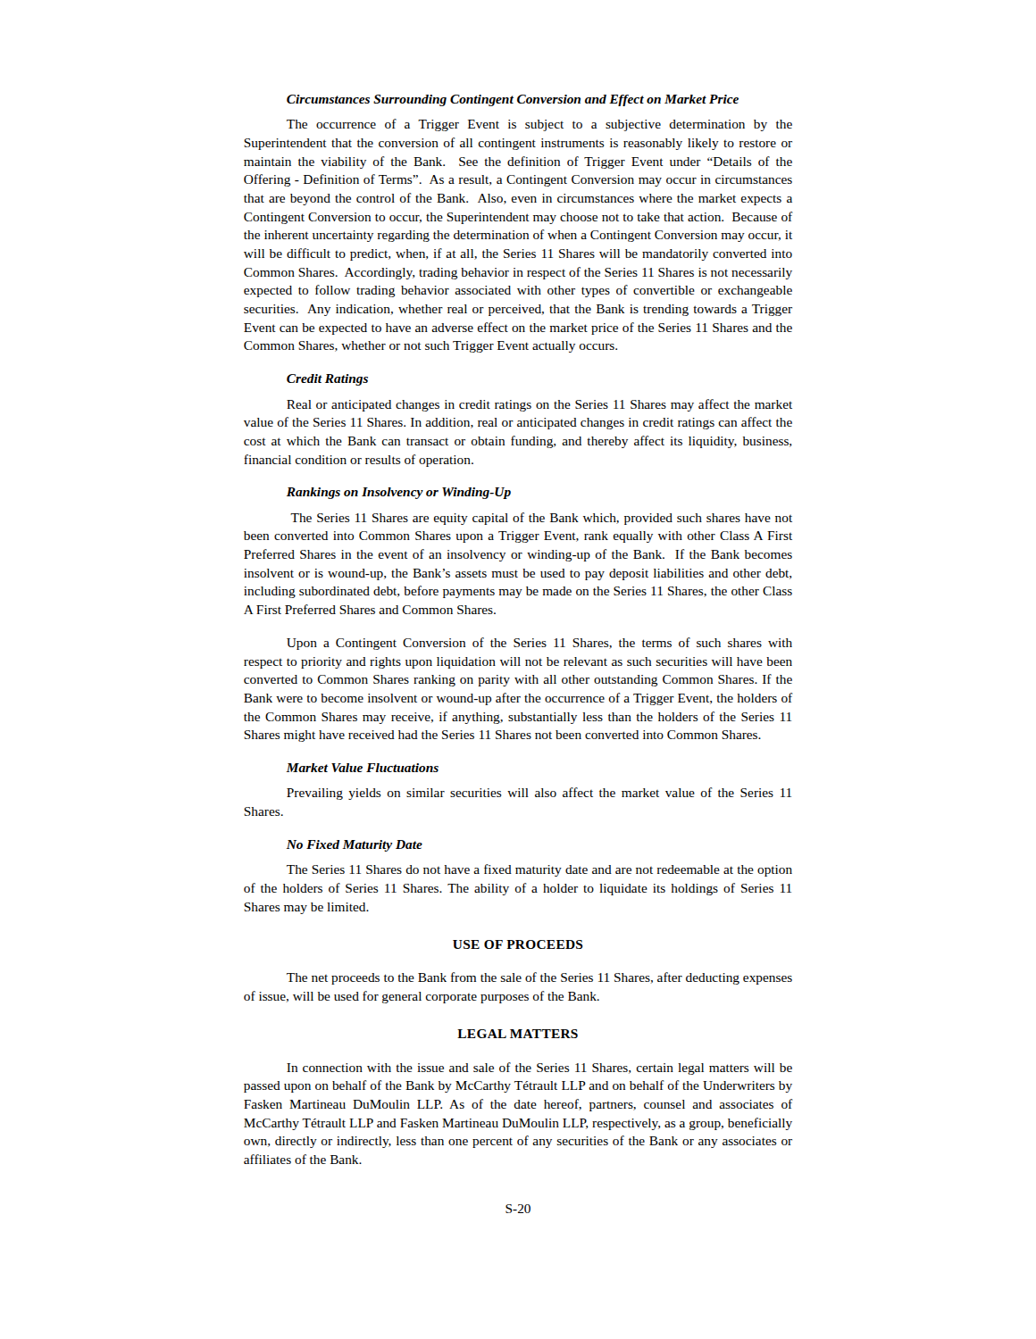Circumstances Surrounding Contingent Conversion and Effect on Market Price
The occurrence of a Trigger Event is subject to a subjective determination by the Superintendent that the conversion of all contingent instruments is reasonably likely to restore or maintain the viability of the Bank. See the definition of Trigger Event under “Details of the Offering - Definition of Terms”. As a result, a Contingent Conversion may occur in circumstances that are beyond the control of the Bank. Also, even in circumstances where the market expects a Contingent Conversion to occur, the Superintendent may choose not to take that action. Because of the inherent uncertainty regarding the determination of when a Contingent Conversion may occur, it will be difficult to predict, when, if at all, the Series 11 Shares will be mandatorily converted into Common Shares. Accordingly, trading behavior in respect of the Series 11 Shares is not necessarily expected to follow trading behavior associated with other types of convertible or exchangeable securities. Any indication, whether real or perceived, that the Bank is trending towards a Trigger Event can be expected to have an adverse effect on the market price of the Series 11 Shares and the Common Shares, whether or not such Trigger Event actually occurs.
Credit Ratings
Real or anticipated changes in credit ratings on the Series 11 Shares may affect the market value of the Series 11 Shares. In addition, real or anticipated changes in credit ratings can affect the cost at which the Bank can transact or obtain funding, and thereby affect its liquidity, business, financial condition or results of operation.
Rankings on Insolvency or Winding-Up
The Series 11 Shares are equity capital of the Bank which, provided such shares have not been converted into Common Shares upon a Trigger Event, rank equally with other Class A First Preferred Shares in the event of an insolvency or winding-up of the Bank. If the Bank becomes insolvent or is wound-up, the Bank’s assets must be used to pay deposit liabilities and other debt, including subordinated debt, before payments may be made on the Series 11 Shares, the other Class A First Preferred Shares and Common Shares.
Upon a Contingent Conversion of the Series 11 Shares, the terms of such shares with respect to priority and rights upon liquidation will not be relevant as such securities will have been converted to Common Shares ranking on parity with all other outstanding Common Shares. If the Bank were to become insolvent or wound-up after the occurrence of a Trigger Event, the holders of the Common Shares may receive, if anything, substantially less than the holders of the Series 11 Shares might have received had the Series 11 Shares not been converted into Common Shares.
Market Value Fluctuations
Prevailing yields on similar securities will also affect the market value of the Series 11 Shares.
No Fixed Maturity Date
The Series 11 Shares do not have a fixed maturity date and are not redeemable at the option of the holders of Series 11 Shares. The ability of a holder to liquidate its holdings of Series 11 Shares may be limited.
USE OF PROCEEDS
The net proceeds to the Bank from the sale of the Series 11 Shares, after deducting expenses of issue, will be used for general corporate purposes of the Bank.
LEGAL MATTERS
In connection with the issue and sale of the Series 11 Shares, certain legal matters will be passed upon on behalf of the Bank by McCarthy Tétrault LLP and on behalf of the Underwriters by Fasken Martineau DuMoulin LLP. As of the date hereof, partners, counsel and associates of McCarthy Tétrault LLP and Fasken Martineau DuMoulin LLP, respectively, as a group, beneficially own, directly or indirectly, less than one percent of any securities of the Bank or any associates or affiliates of the Bank.
S-20